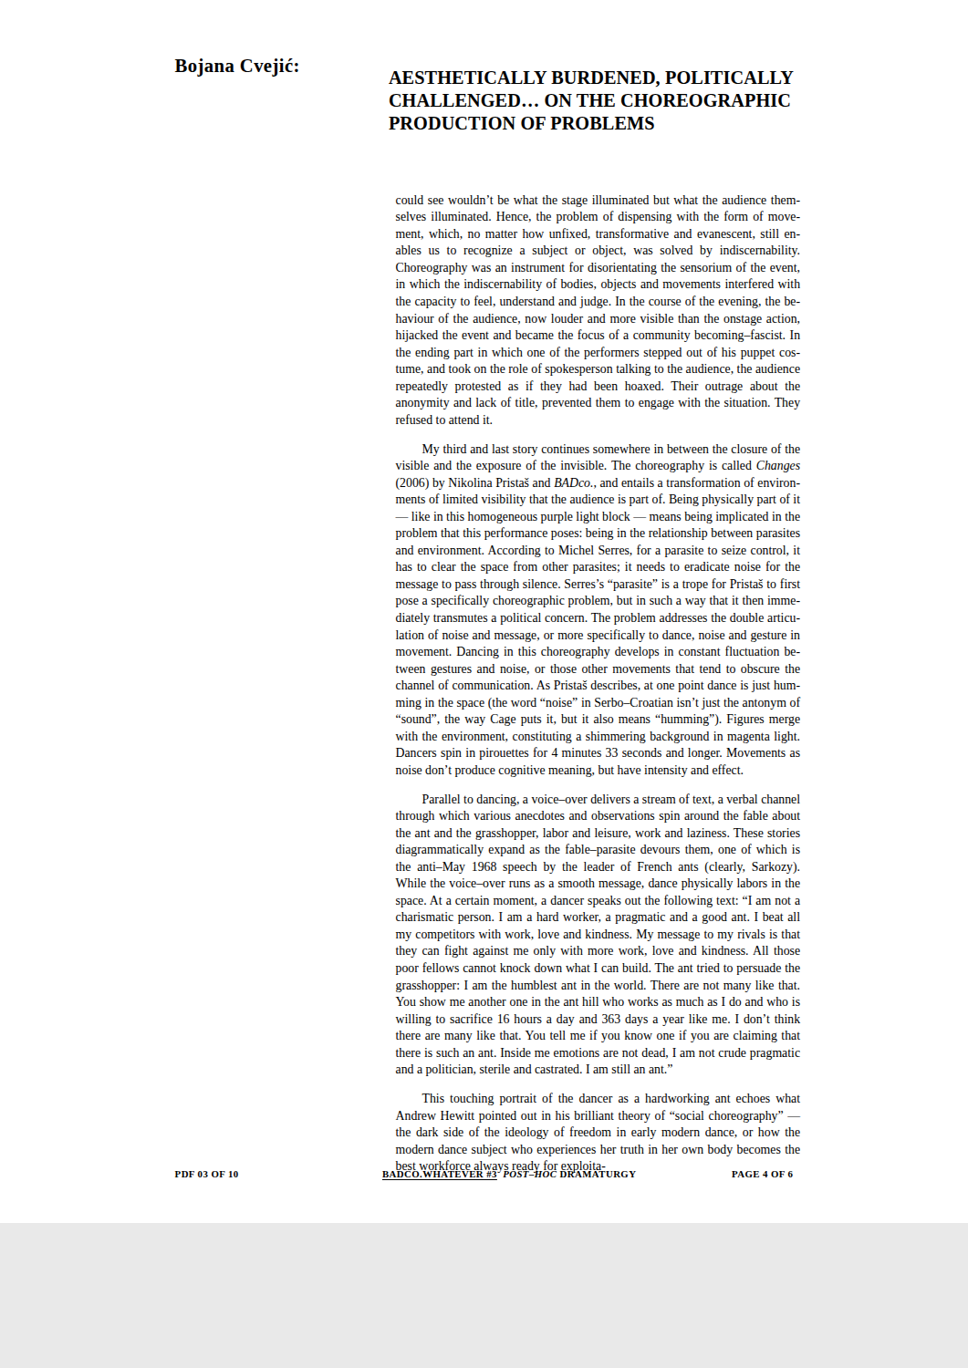Bojana Cvejić:
Aesthetically burdened, politically challenged… On the choreographic production of problems
could see wouldn’t be what the stage illuminated but what the audience themselves illuminated. Hence, the problem of dispensing with the form of movement, which, no matter how unfixed, transformative and evanescent, still enables us to recognize a subject or object, was solved by indiscernability. Choreography was an instrument for disorientating the sensorium of the event, in which the indiscernability of bodies, objects and movements interfered with the capacity to feel, understand and judge. In the course of the evening, the behaviour of the audience, now louder and more visible than the onstage action, hijacked the event and became the focus of a community becoming–fascist. In the ending part in which one of the performers stepped out of his puppet costume, and took on the role of spokesperson talking to the audience, the audience repeatedly protested as if they had been hoaxed. Their outrage about the anonymity and lack of title, prevented them to engage with the situation. They refused to attend it.
My third and last story continues somewhere in between the closure of the visible and the exposure of the invisible. The choreography is called Changes (2006) by Nikolina Pristaš and BADco., and entails a transformation of environments of limited visibility that the audience is part of. Being physically part of it — like in this homogeneous purple light block — means being implicated in the problem that this performance poses: being in the relationship between parasites and environment. According to Michel Serres, for a parasite to seize control, it has to clear the space from other parasites; it needs to eradicate noise for the message to pass through silence. Serres’s “parasite” is a trope for Pristaš to first pose a specifically choreographic problem, but in such a way that it then immediately transmutes a political concern. The problem addresses the double articulation of noise and message, or more specifically to dance, noise and gesture in movement. Dancing in this choreography develops in constant fluctuation between gestures and noise, or those other movements that tend to obscure the channel of communication. As Pristaš describes, at one point dance is just humming in the space (the word “noise” in Serbo–Croatian isn’t just the antonym of “sound”, the way Cage puts it, but it also means “humming”). Figures merge with the environment, constituting a shimmering background in magenta light. Dancers spin in pirouettes for 4 minutes 33 seconds and longer. Movements as noise don’t produce cognitive meaning, but have intensity and effect.
Parallel to dancing, a voice–over delivers a stream of text, a verbal channel through which various anecdotes and observations spin around the fable about the ant and the grasshopper, labor and leisure, work and laziness. These stories diagrammatically expand as the fable–parasite devours them, one of which is the anti–May 1968 speech by the leader of French ants (clearly, Sarkozy). While the voice–over runs as a smooth message, dance physically labors in the space. At a certain moment, a dancer speaks out the following text: “I am not a charismatic person. I am a hard worker, a pragmatic and a good ant. I beat all my competitors with work, love and kindness. My message to my rivals is that they can fight against me only with more work, love and kindness. All those poor fellows cannot knock down what I can build. The ant tried to persuade the grasshopper: I am the humblest ant in the world. There are not many like that. You show me another one in the ant hill who works as much as I do and who is willing to sacrifice 16 hours a day and 363 days a year like me. I don’t think there are many like that. You tell me if you know one if you are claiming that there is such an ant. Inside me emotions are not dead, I am not crude pragmatic and a politician, sterile and castrated. I am still an ant.”
This touching portrait of the dancer as a hardworking ant echoes what Andrew Hewitt pointed out in his brilliant theory of “social choreography” — the dark side of the ideology of freedom in early modern dance, or how the modern dance subject who experiences her truth in her own body becomes the best workforce always ready for exploita-
PDF 03 of 10
BADco.whatever #3 Post–hoc dramaturgy
Page 4 of 6